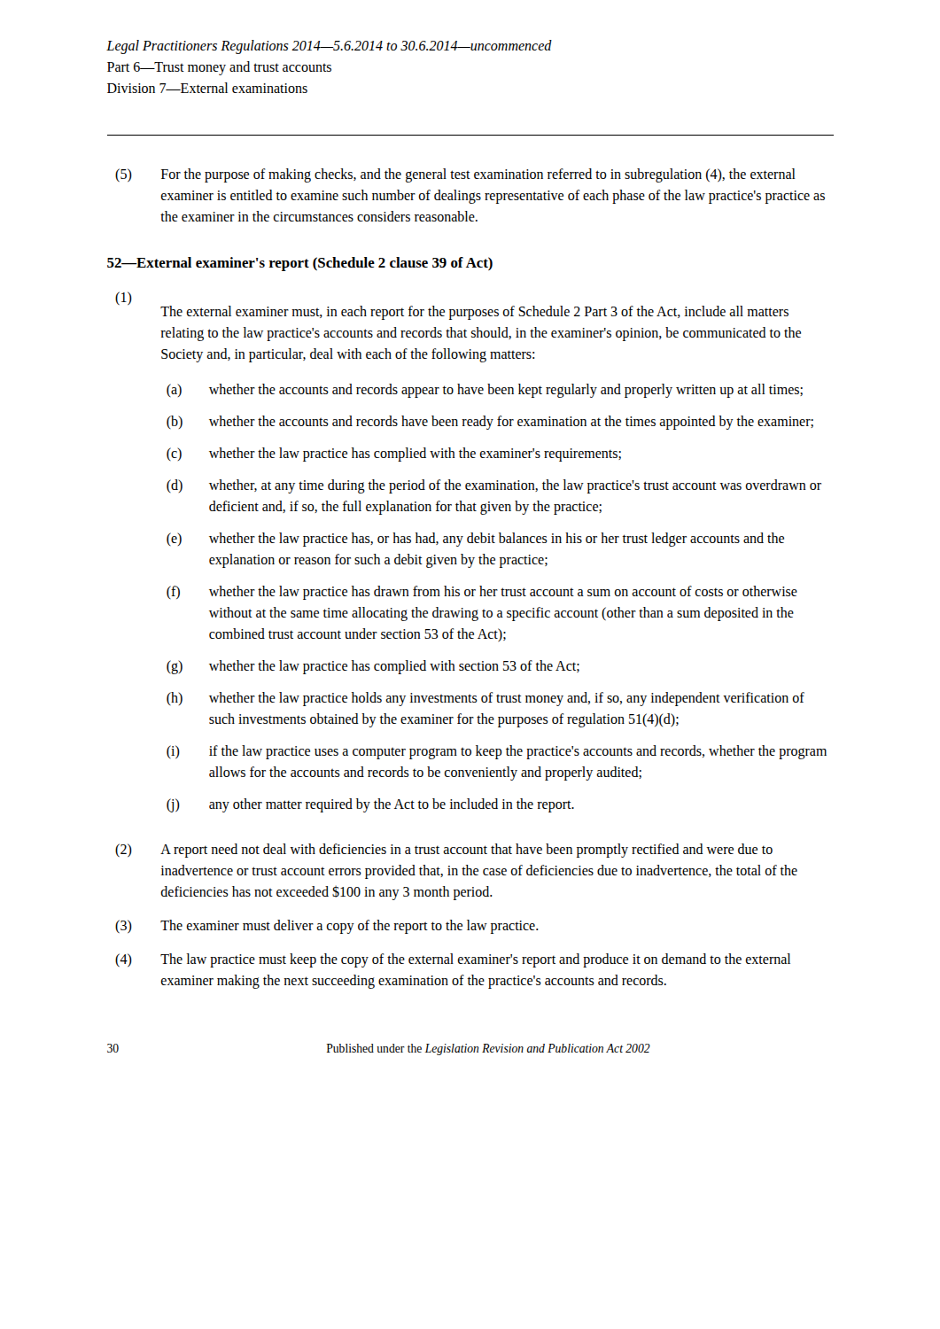Legal Practitioners Regulations 2014—5.6.2014 to 30.6.2014—uncommenced
Part 6—Trust money and trust accounts
Division 7—External examinations
(5)
For the purpose of making checks, and the general test examination referred to in subregulation (4), the external examiner is entitled to examine such number of dealings representative of each phase of the law practice's practice as the examiner in the circumstances considers reasonable.
52—External examiner's report (Schedule 2 clause 39 of Act)
(1)
The external examiner must, in each report for the purposes of Schedule 2 Part 3 of the Act, include all matters relating to the law practice's accounts and records that should, in the examiner's opinion, be communicated to the Society and, in particular, deal with each of the following matters:
(a) whether the accounts and records appear to have been kept regularly and properly written up at all times;
(b) whether the accounts and records have been ready for examination at the times appointed by the examiner;
(c) whether the law practice has complied with the examiner's requirements;
(d) whether, at any time during the period of the examination, the law practice's trust account was overdrawn or deficient and, if so, the full explanation for that given by the practice;
(e) whether the law practice has, or has had, any debit balances in his or her trust ledger accounts and the explanation or reason for such a debit given by the practice;
(f) whether the law practice has drawn from his or her trust account a sum on account of costs or otherwise without at the same time allocating the drawing to a specific account (other than a sum deposited in the combined trust account under section 53 of the Act);
(g) whether the law practice has complied with section 53 of the Act;
(h) whether the law practice holds any investments of trust money and, if so, any independent verification of such investments obtained by the examiner for the purposes of regulation 51(4)(d);
(i) if the law practice uses a computer program to keep the practice's accounts and records, whether the program allows for the accounts and records to be conveniently and properly audited;
(j) any other matter required by the Act to be included in the report.
(2)
A report need not deal with deficiencies in a trust account that have been promptly rectified and were due to inadvertence or trust account errors provided that, in the case of deficiencies due to inadvertence, the total of the deficiencies has not exceeded $100 in any 3 month period.
(3)
The examiner must deliver a copy of the report to the law practice.
(4)
The law practice must keep the copy of the external examiner's report and produce it on demand to the external examiner making the next succeeding examination of the practice's accounts and records.
30
Published under the Legislation Revision and Publication Act 2002